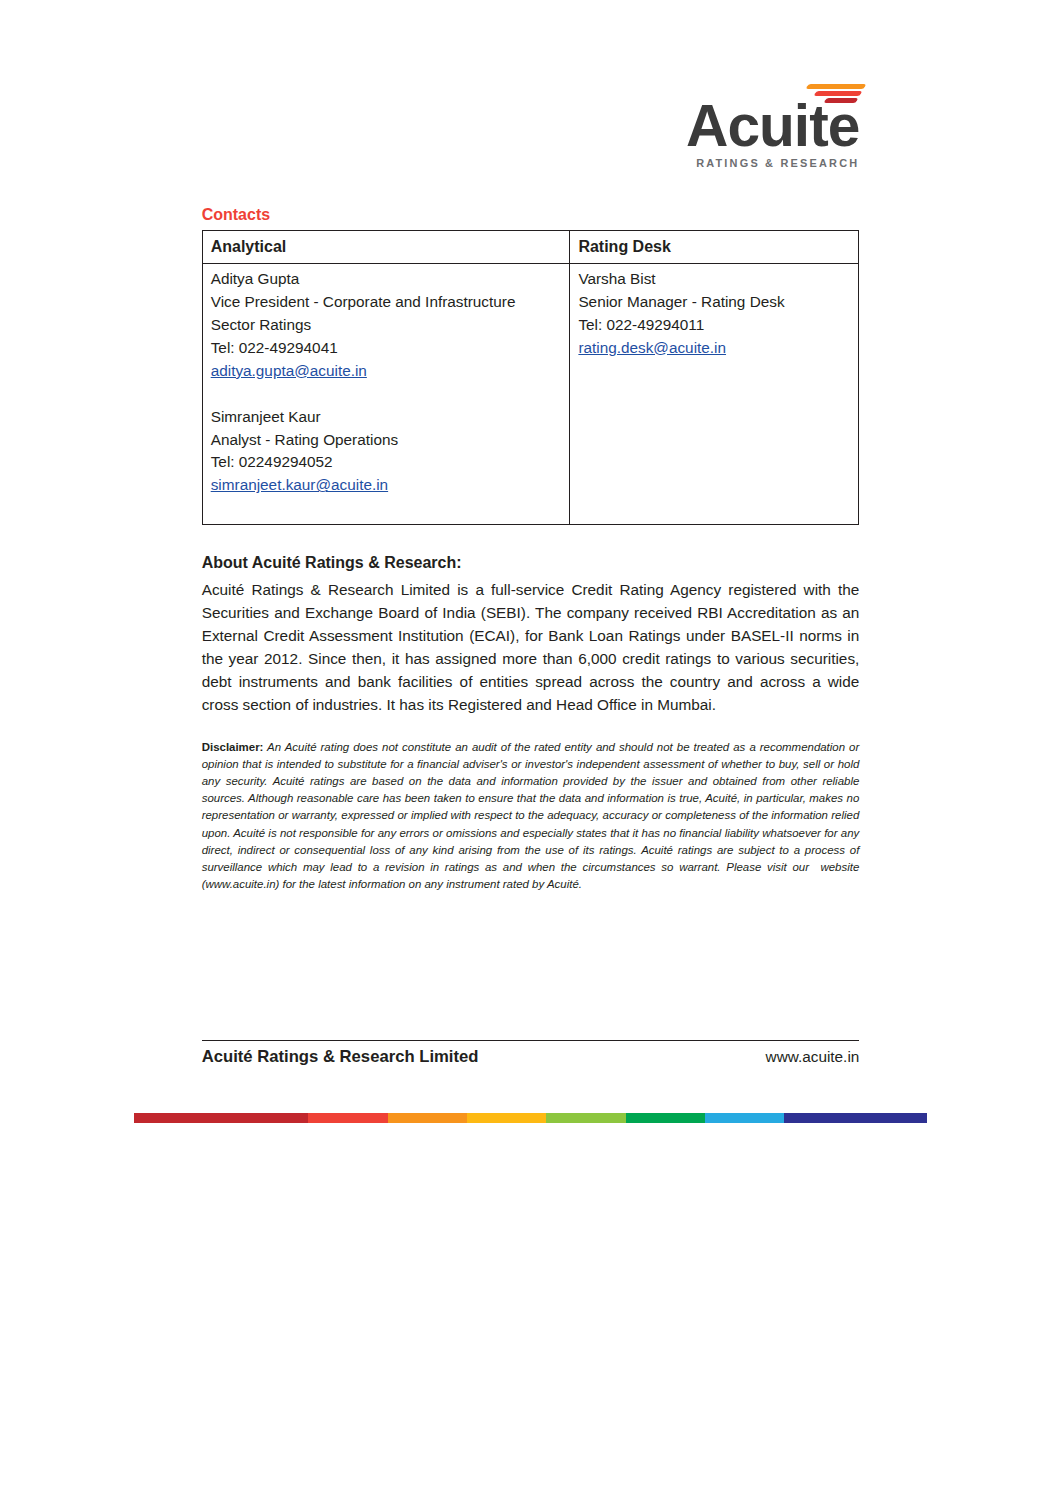Acuite
RATINGS & RESEARCH
Contacts
| Analytical | Rating Desk |
| --- | --- |
| Aditya Gupta Vice President - Corporate and Infrastructure Sector Ratings Tel: 022-49294041 aditya.gupta@acuite.in Simranjeet Kaur Analyst - Rating Operations Tel: 02249294052 simranjeet.kaur@acuite.in | Varsha Bist Senior Manager - Rating Desk Tel: 022-49294011 rating.desk@acuite.in |
About Acuité Ratings & Research:
Acuité Ratings & Research Limited is a full-service Credit Rating Agency registered with the Securities and Exchange Board of India (SEBI). The company received RBI Accreditation as an External Credit Assessment Institution (ECAI), for Bank Loan Ratings under BASEL-II norms in the year 2012. Since then, it has assigned more than 6,000 credit ratings to various securities, debt instruments and bank facilities of entities spread across the country and across a wide cross section of industries. It has its Registered and Head Office in Mumbai.
Disclaimer: An Acuité rating does not constitute an audit of the rated entity and should not be treated as a recommendation or opinion that is intended to substitute for a financial adviser's or investor's independent assessment of whether to buy, sell or hold any security. Acuité ratings are based on the data and information provided by the issuer and obtained from other reliable sources. Although reasonable care has been taken to ensure that the data and information is true, Acuité, in particular, makes no representation or warranty, expressed or implied with respect to the adequacy, accuracy or completeness of the information relied upon. Acuité is not responsible for any errors or omissions and especially states that it has no financial liability whatsoever for any direct, indirect or consequential loss of any kind arising from the use of its ratings. Acuité ratings are subject to a process of surveillance which may lead to a revision in ratings as and when the circumstances so warrant. Please visit our website (www.acuite.in) for the latest information on any instrument rated by Acuité.
Acuité Ratings & Research Limited
www.acuite.in